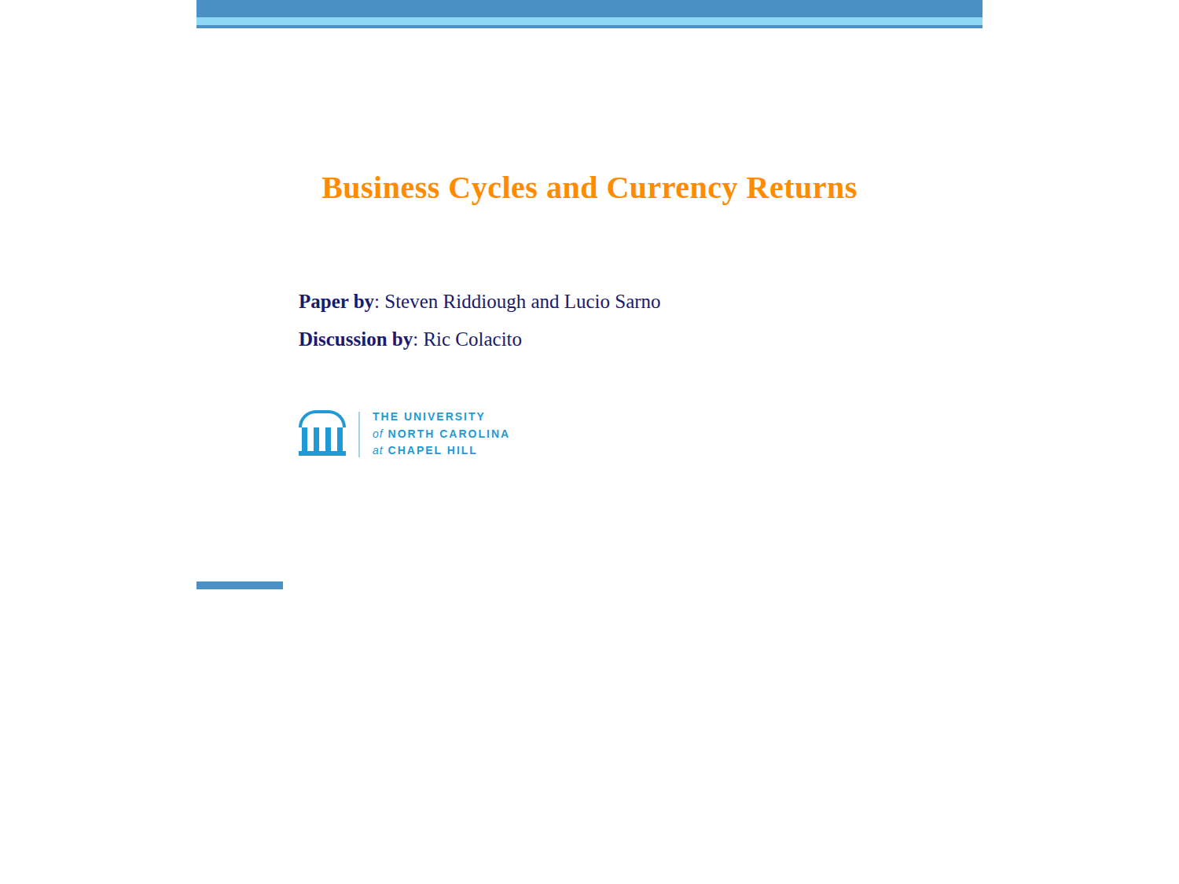Business Cycles and Currency Returns
Paper by: Steven Riddiough and Lucio Sarno
Discussion by: Ric Colacito
THE UNIVERSITY
of NORTH CAROLINA
at CHAPEL HILL